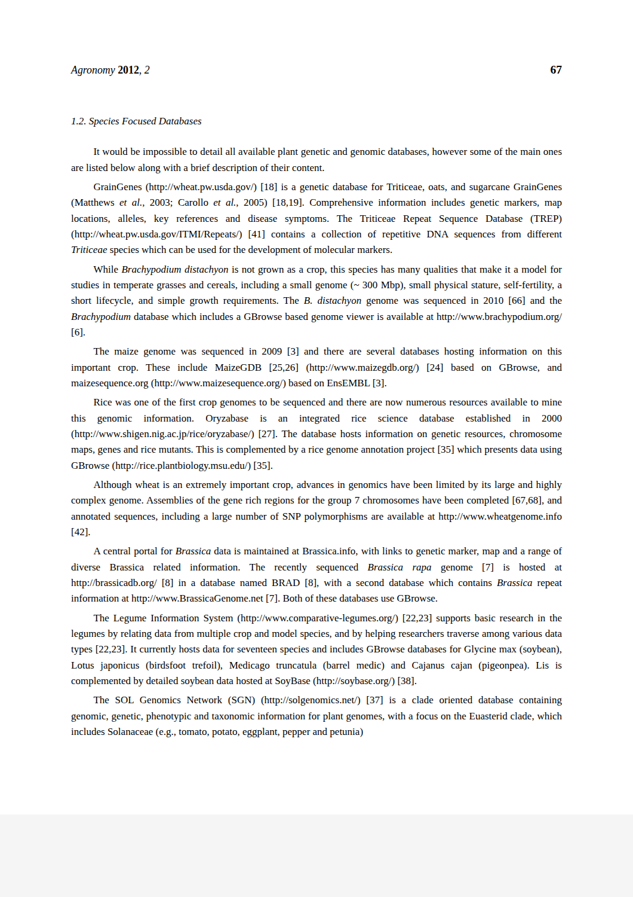Agronomy 2012, 2 67
1.2. Species Focused Databases
It would be impossible to detail all available plant genetic and genomic databases, however some of the main ones are listed below along with a brief description of their content.
GrainGenes (http://wheat.pw.usda.gov/) [18] is a genetic database for Triticeae, oats, and sugarcane GrainGenes (Matthews et al., 2003; Carollo et al., 2005) [18,19]. Comprehensive information includes genetic markers, map locations, alleles, key references and disease symptoms. The Triticeae Repeat Sequence Database (TREP) (http://wheat.pw.usda.gov/ITMI/Repeats/) [41] contains a collection of repetitive DNA sequences from different Triticeae species which can be used for the development of molecular markers.
While Brachypodium distachyon is not grown as a crop, this species has many qualities that make it a model for studies in temperate grasses and cereals, including a small genome (~ 300 Mbp), small physical stature, self-fertility, a short lifecycle, and simple growth requirements. The B. distachyon genome was sequenced in 2010 [66] and the Brachypodium database which includes a GBrowse based genome viewer is available at http://www.brachypodium.org/ [6].
The maize genome was sequenced in 2009 [3] and there are several databases hosting information on this important crop. These include MaizeGDB [25,26] (http://www.maizegdb.org/) [24] based on GBrowse, and maizesequence.org (http://www.maizesequence.org/) based on EnsEMBL [3].
Rice was one of the first crop genomes to be sequenced and there are now numerous resources available to mine this genomic information. Oryzabase is an integrated rice science database established in 2000 (http://www.shigen.nig.ac.jp/rice/oryzabase/) [27]. The database hosts information on genetic resources, chromosome maps, genes and rice mutants. This is complemented by a rice genome annotation project [35] which presents data using GBrowse (http://rice.plantbiology.msu.edu/) [35].
Although wheat is an extremely important crop, advances in genomics have been limited by its large and highly complex genome. Assemblies of the gene rich regions for the group 7 chromosomes have been completed [67,68], and annotated sequences, including a large number of SNP polymorphisms are available at http://www.wheatgenome.info [42].
A central portal for Brassica data is maintained at Brassica.info, with links to genetic marker, map and a range of diverse Brassica related information. The recently sequenced Brassica rapa genome [7] is hosted at http://brassicadb.org/ [8] in a database named BRAD [8], with a second database which contains Brassica repeat information at http://www.BrassicaGenome.net [7]. Both of these databases use GBrowse.
The Legume Information System (http://www.comparative-legumes.org/) [22,23] supports basic research in the legumes by relating data from multiple crop and model species, and by helping researchers traverse among various data types [22,23]. It currently hosts data for seventeen species and includes GBrowse databases for Glycine max (soybean), Lotus japonicus (birdsfoot trefoil), Medicago truncatula (barrel medic) and Cajanus cajan (pigeonpea). Lis is complemented by detailed soybean data hosted at SoyBase (http://soybase.org/) [38].
The SOL Genomics Network (SGN) (http://solgenomics.net/) [37] is a clade oriented database containing genomic, genetic, phenotypic and taxonomic information for plant genomes, with a focus on the Euasterid clade, which includes Solanaceae (e.g., tomato, potato, eggplant, pepper and petunia)